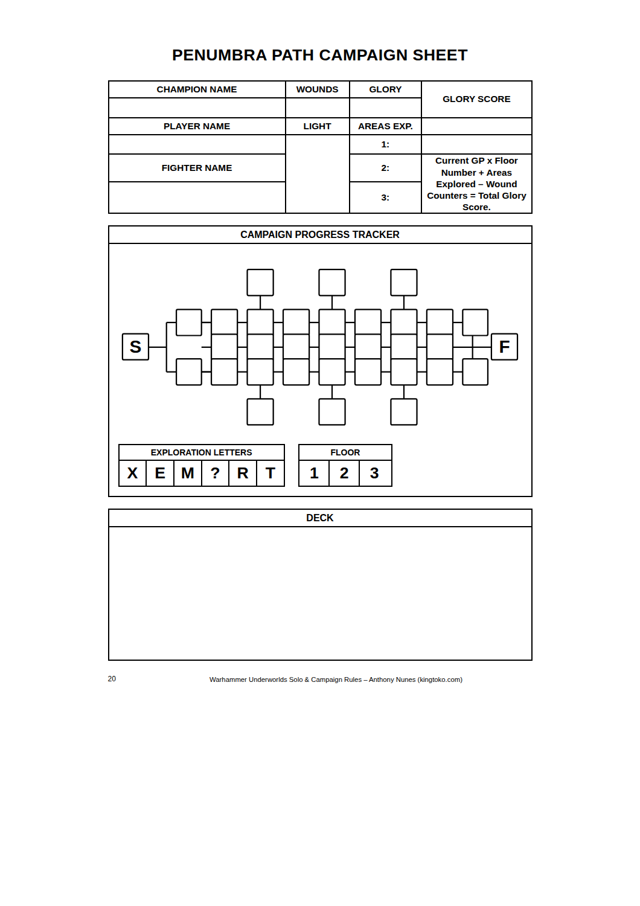PENUMBRA PATH CAMPAIGN SHEET
| CHAMPION NAME | WOUNDS | GLORY | GLORY SCORE |
| --- | --- | --- | --- |
| PLAYER NAME | LIGHT | AREAS EXP. | |
| | | 1: | |
| FIGHTER NAME | 2: | Current GP x Floor Number + Areas Explored – Wound Counters = Total Glory Score. |
| | 3: |
CAMPAIGN PROGRESS TRACKER
S F
EXPLORATION LETTERS
X
E
M
?
R
T
FLOOR
1
2
3
DECK
20
Warhammer Underworlds Solo & Campaign Rules – Anthony Nunes (kingtoko.com)